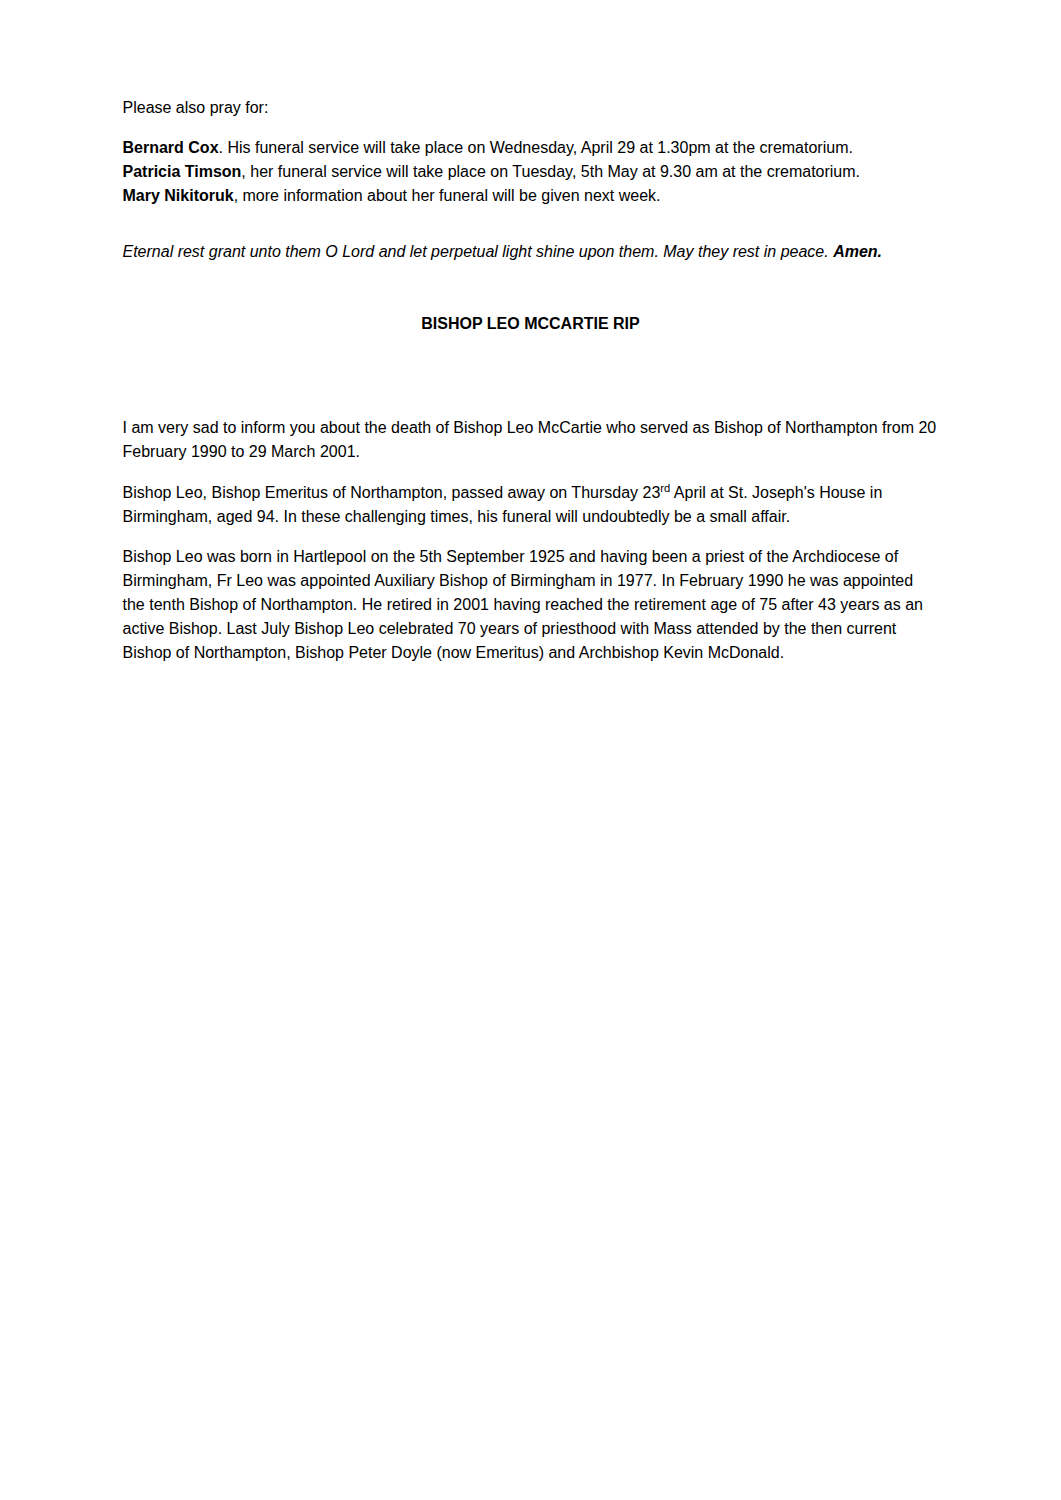Please also pray for:
Bernard Cox. His funeral service will take place on Wednesday, April 29 at 1.30pm at the crematorium.
Patricia Timson, her funeral service will take place on Tuesday, 5th May at 9.30 am at the crematorium.
Mary Nikitoruk, more information about her funeral will be given next week.
Eternal rest grant unto them O Lord and let perpetual light shine upon them. May they rest in peace. Amen.
BISHOP LEO MCCARTIE RIP
I am very sad to inform you about the death of Bishop Leo McCartie who served as Bishop of Northampton from 20 February 1990 to 29 March 2001.
Bishop Leo, Bishop Emeritus of Northampton, passed away on Thursday 23rd April at St. Joseph's House in Birmingham, aged 94. In these challenging times, his funeral will undoubtedly be a small affair.
Bishop Leo was born in Hartlepool on the 5th September 1925 and having been a priest of the Archdiocese of Birmingham, Fr Leo was appointed Auxiliary Bishop of Birmingham in 1977. In February 1990 he was appointed the tenth Bishop of Northampton. He retired in 2001 having reached the retirement age of 75 after 43 years as an active Bishop. Last July Bishop Leo celebrated 70 years of priesthood with Mass attended by the then current Bishop of Northampton, Bishop Peter Doyle (now Emeritus) and Archbishop Kevin McDonald.